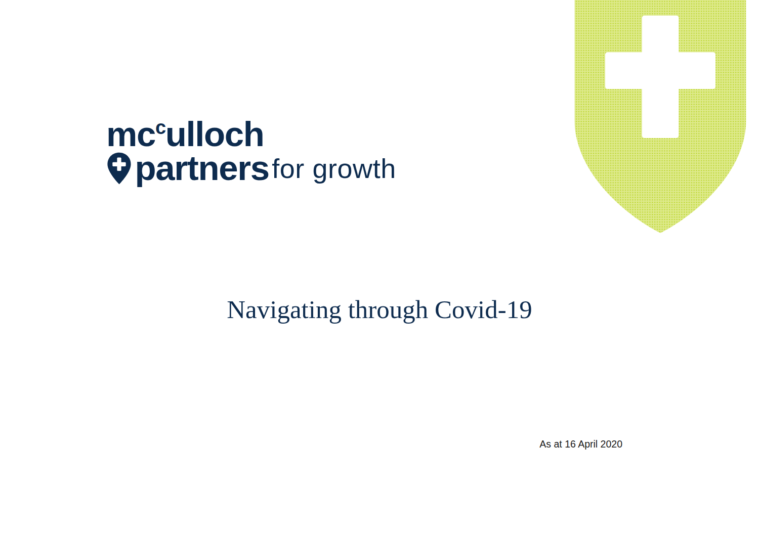mcculloch
partners for growth
Navigating through Covid-19
As at 16 April 2020